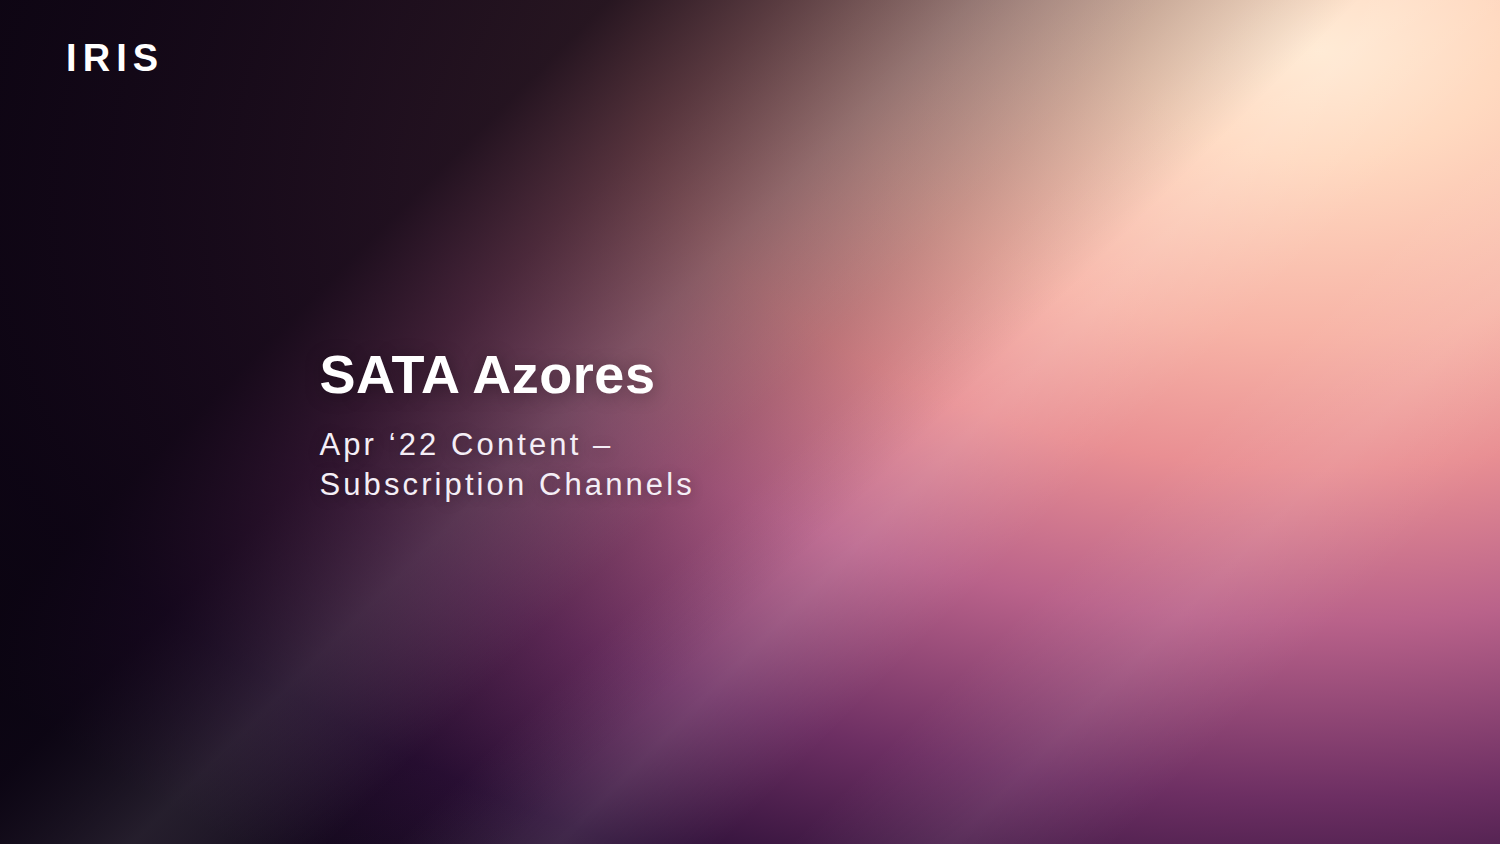IRIS
SATA Azores
Apr ‘22 Content – Subscription Channels